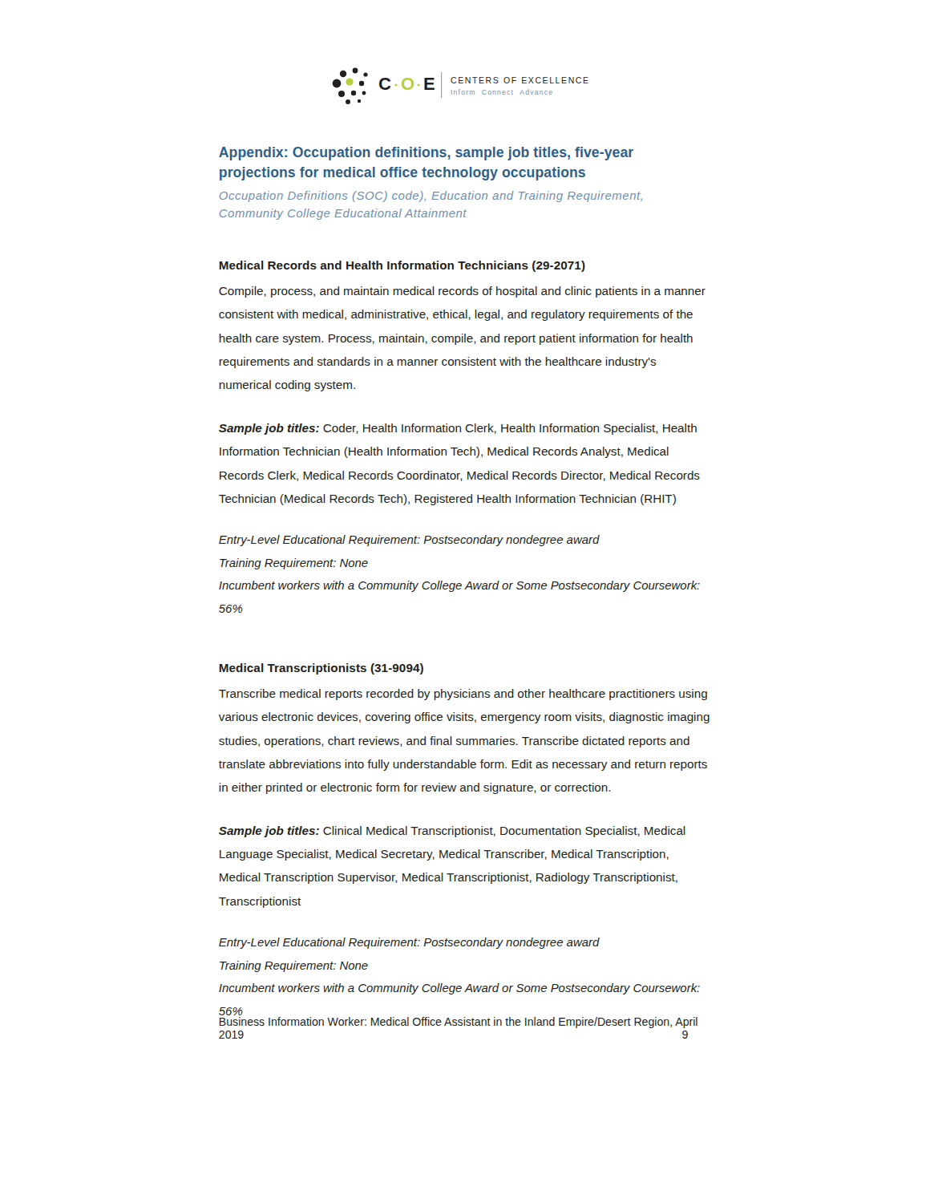C O E CENTERS OF EXCELLENCE Inform Connect Advance
Appendix: Occupation definitions, sample job titles, five-year projections for medical office technology occupations
Occupation Definitions (SOC) code), Education and Training Requirement, Community College Educational Attainment
Medical Records and Health Information Technicians (29-2071)
Compile, process, and maintain medical records of hospital and clinic patients in a manner consistent with medical, administrative, ethical, legal, and regulatory requirements of the health care system. Process, maintain, compile, and report patient information for health requirements and standards in a manner consistent with the healthcare industry's numerical coding system.
Sample job titles: Coder, Health Information Clerk, Health Information Specialist, Health Information Technician (Health Information Tech), Medical Records Analyst, Medical Records Clerk, Medical Records Coordinator, Medical Records Director, Medical Records Technician (Medical Records Tech), Registered Health Information Technician (RHIT)
Entry-Level Educational Requirement: Postsecondary nondegree award
Training Requirement: None
Incumbent workers with a Community College Award or Some Postsecondary Coursework: 56%
Medical Transcriptionists (31-9094)
Transcribe medical reports recorded by physicians and other healthcare practitioners using various electronic devices, covering office visits, emergency room visits, diagnostic imaging studies, operations, chart reviews, and final summaries. Transcribe dictated reports and translate abbreviations into fully understandable form. Edit as necessary and return reports in either printed or electronic form for review and signature, or correction.
Sample job titles: Clinical Medical Transcriptionist, Documentation Specialist, Medical Language Specialist, Medical Secretary, Medical Transcriber, Medical Transcription, Medical Transcription Supervisor, Medical Transcriptionist, Radiology Transcriptionist, Transcriptionist
Entry-Level Educational Requirement: Postsecondary nondegree award
Training Requirement: None
Incumbent workers with a Community College Award or Some Postsecondary Coursework: 56%
Business Information Worker: Medical Office Assistant in the Inland Empire/Desert Region, April 2019 9